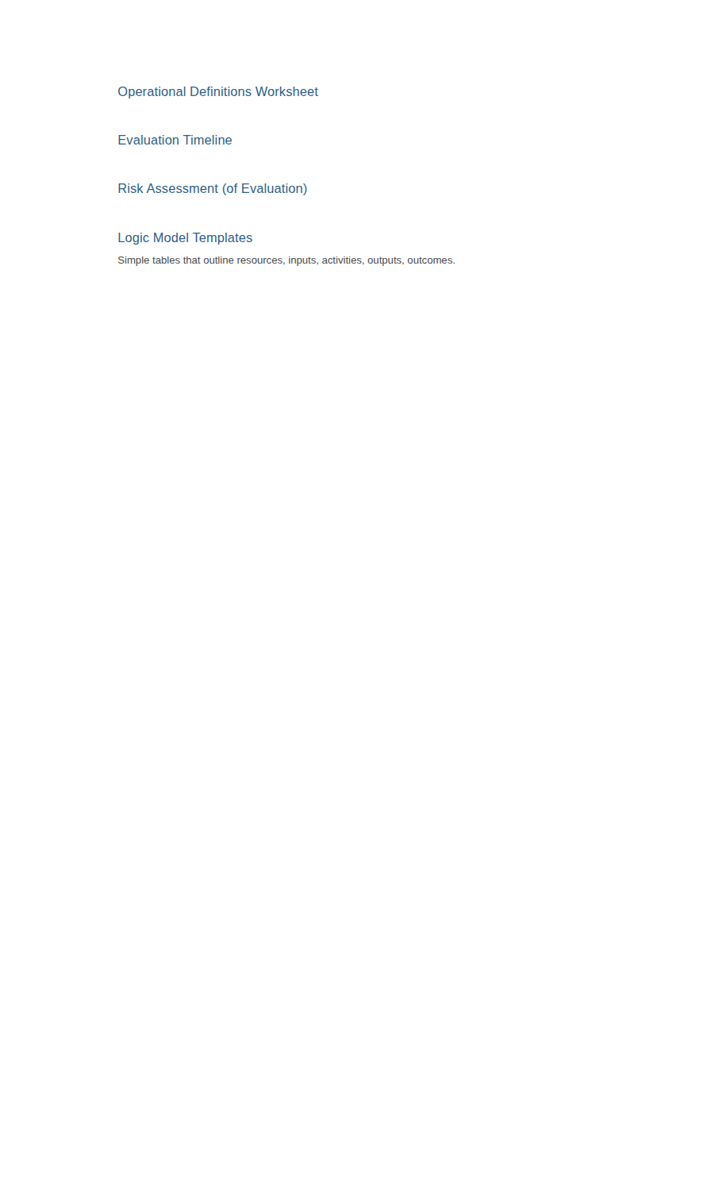Operational Definitions Worksheet
Evaluation Timeline
Risk Assessment (of Evaluation)
Logic Model Templates
Simple tables that outline resources, inputs, activities, outputs, outcomes.